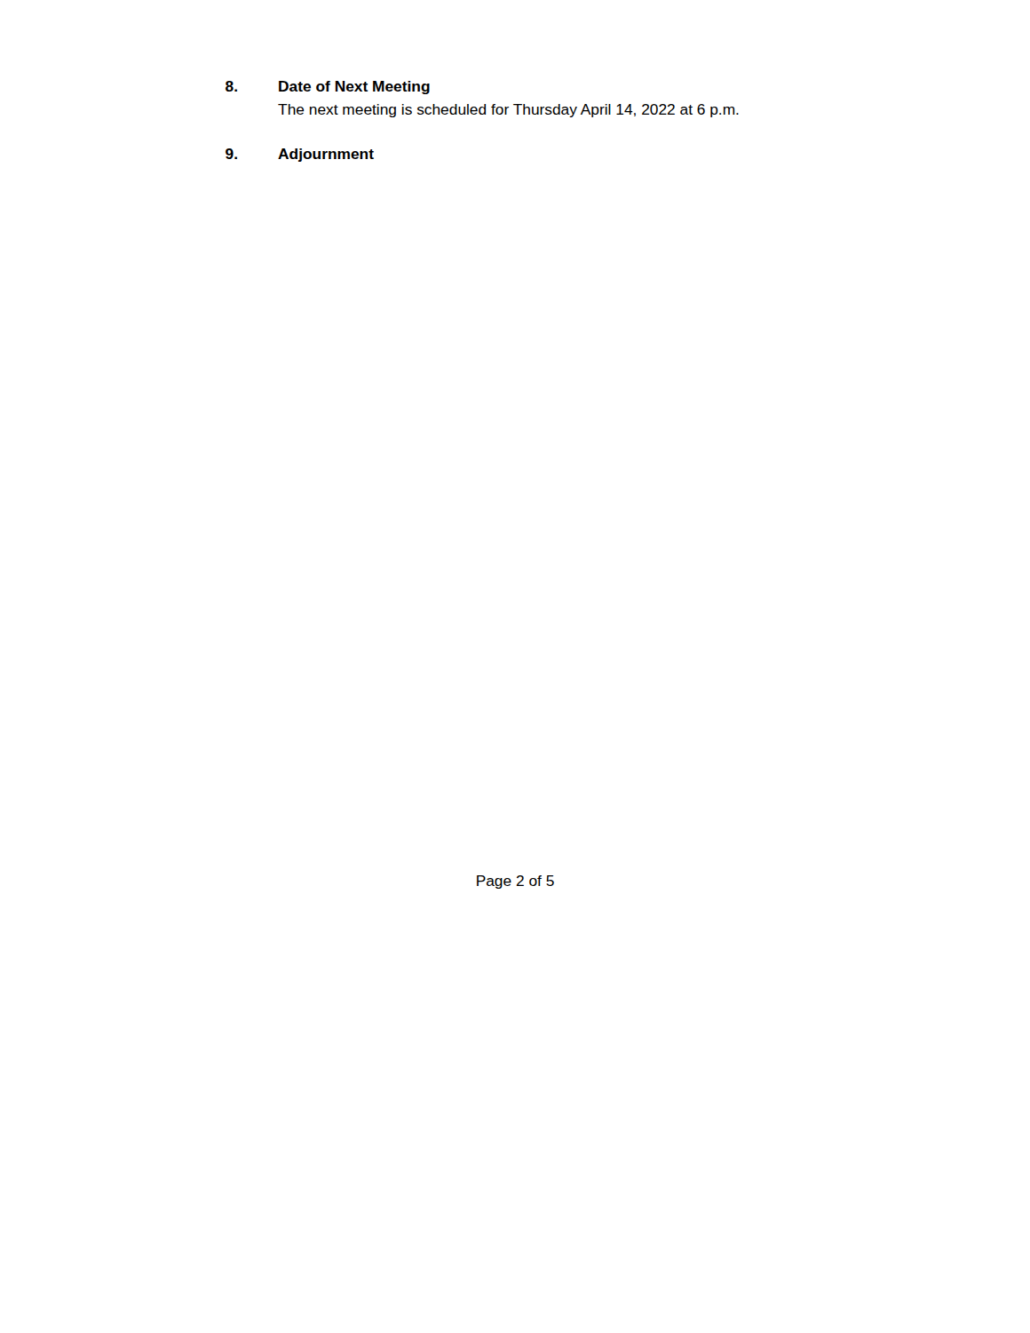8.
Date of Next Meeting
The next meeting is scheduled for Thursday April 14, 2022 at 6 p.m.
9.
Adjournment
Page 2 of 5